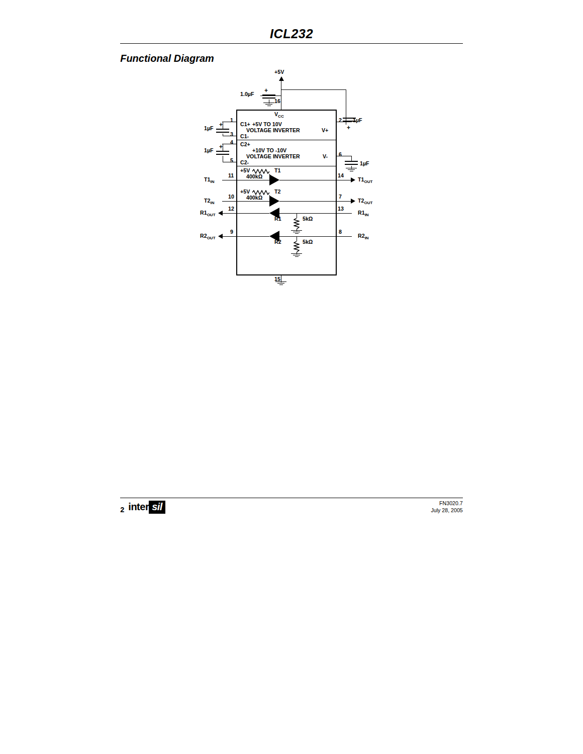ICL232
Functional Diagram
+5V
1.0µF
+
16
VCC
C1+
+5V TO 10V
VOLTAGE INVERTER
C1-
V+
C2+
+10V TO -10V
VOLTAGE INVERTER
C2-
V-
1
3
4
5
11
10
12
9
2
6
14
7
13
8
15
1µF
+
1µF
+
1µF
+
1µF
+5V
400kΩ
T1
T1IN
T1OUT
+5V
400kΩ
T2
T2IN
T2OUT
R1
R1OUT
R1IN
5kΩ
R2
R2OUT
R2IN
5kΩ
2 inter sil
FN3020.7
July 28, 2005